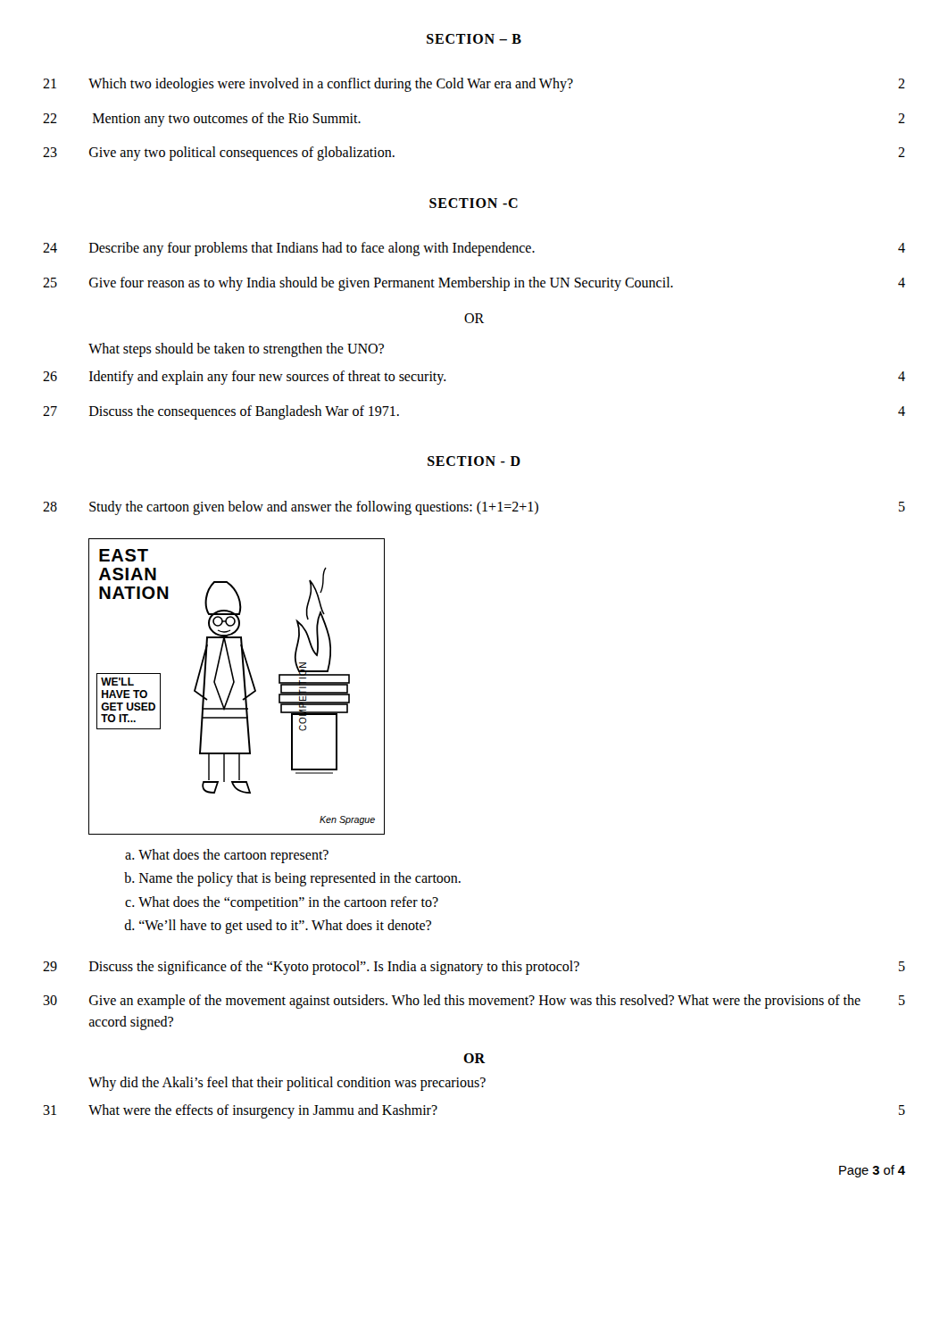SECTION – B
| 21 | Which two ideologies were involved in a conflict during the Cold War era and Why? | 2 |
| 22 | Mention any two outcomes of the Rio Summit. | 2 |
| 23 | Give any two political consequences of globalization. | 2 |
SECTION -C
| 24 | Describe any four problems that Indians had to face along with Independence. | 4 |
| 25 | Give four reason as to why India should be given Permanent Membership in the UN Security Council. | 4 |
OR
What steps should be taken to strengthen the UNO?
| 26 | Identify and explain any four new sources of threat to security. | 4 |
| 27 | Discuss the consequences of Bangladesh War of 1971. | 4 |
SECTION - D
| 28 | Study the cartoon given below and answer the following questions: (1+1=2+1) | 5 |
EAST
ASIAN
NATION
WE'LL
HAVE TO
GET USED
TO IT...
COMPETITION
Ken Sprague
What does the cartoon represent?
Name the policy that is being represented in the cartoon.
What does the “competition” in the cartoon refer to?
“We’ll have to get used to it”. What does it denote?
| 29 | Discuss the significance of the “Kyoto protocol”. Is India a signatory to this protocol? | 5 |
| 30 | Give an example of the movement against outsiders. Who led this movement? How was this resolved? What were the provisions of the accord signed? | 5 |
OR
Why did the Akali’s feel that their political condition was precarious?
| 31 | What were the effects of insurgency in Jammu and Kashmir? | 5 |
Page 3 of 4